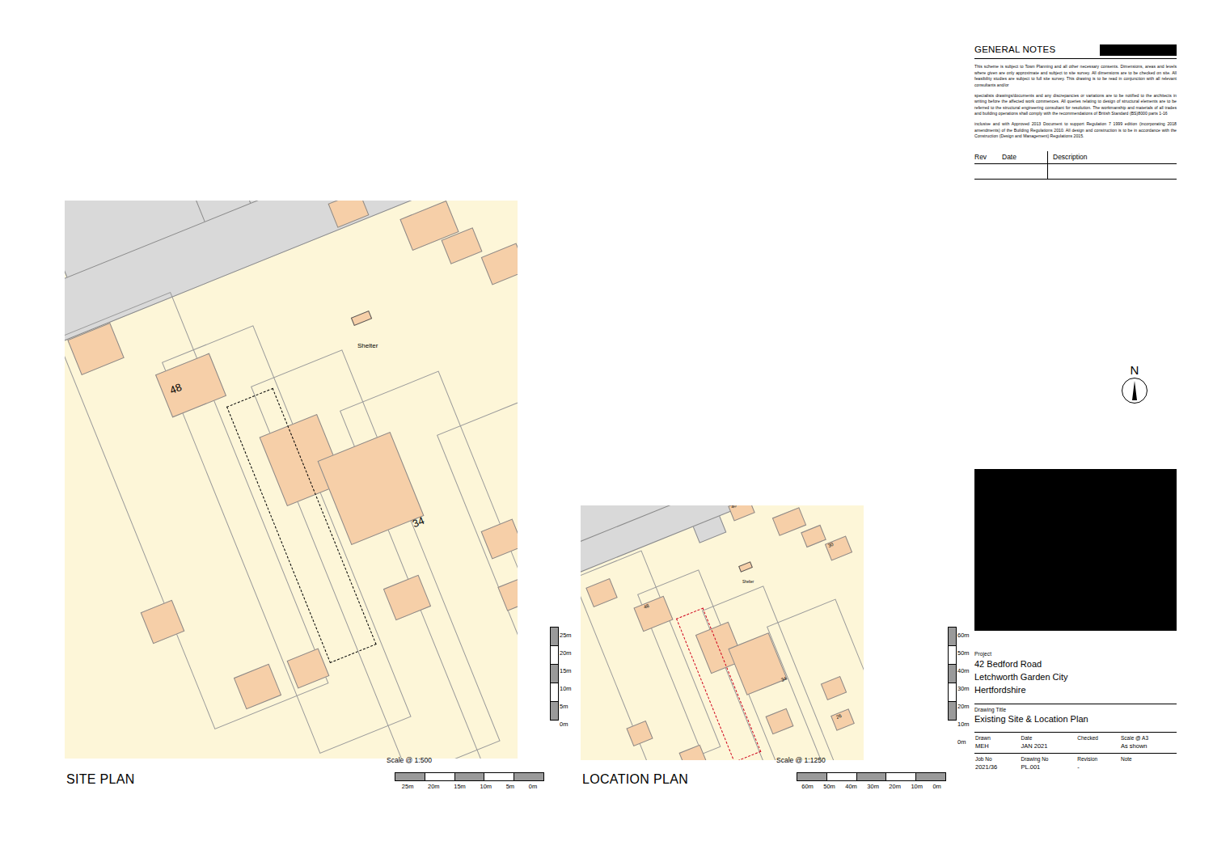GENERAL NOTES
This scheme is subject to Town Planning and all other necessary consents. Dimensions, areas and levels where given are only approximate and subject to site survey. All dimensions are to be checked on site. All feasibility studies are subject to full site survey. This drawing is to be read in conjunction with all relevant consultants and/or
specialists drawings/documents and any discrepancies or variations are to be notified to the architects in writing before the affected work commences. All queries relating to design of structural elements are to be referred to the structural engineering consultant for resolution. The workmanship and materials of all trades and building operations shall comply with the recommendations of British Standard (BS)8000 parts 1-16
inclusive and with Approved 2013 Document to support Regulation 7 1999 edition (incorporating 2018 amendments) of the Building Regulations 2010. All design and construction is to be in accordance with the Construction (Design and Management) Regulations 2015.
| Rev | Date | Description |
| --- | --- | --- |
N
Practice details
Address line
Address line
Telephone
Email
Client
Project
42 Bedford Road
Letchworth Garden City
Hertfordshire
Drawing Title
Existing Site & Location Plan
| Drawn | Date | Checked | Scale @ A3 |
| --- | --- | --- | --- |
| MEH | JAN 2021 | | As shown |
| Job No | Drawing No | Revision | Note |
| 2021/36 | PL.001 | - | |
Shelter
48
34
SITE PLAN
Scale @ 1:500
25m 20m 15m 10m 5m 0m
25m 20m 15m 10m 5m 0m
Shelter
48
34
40
30
26
LOCATION PLAN
Scale @ 1:1250
60m 50m 40m 30m 20m 10m 0m
60m 50m 40m 30m 20m 10m 0m